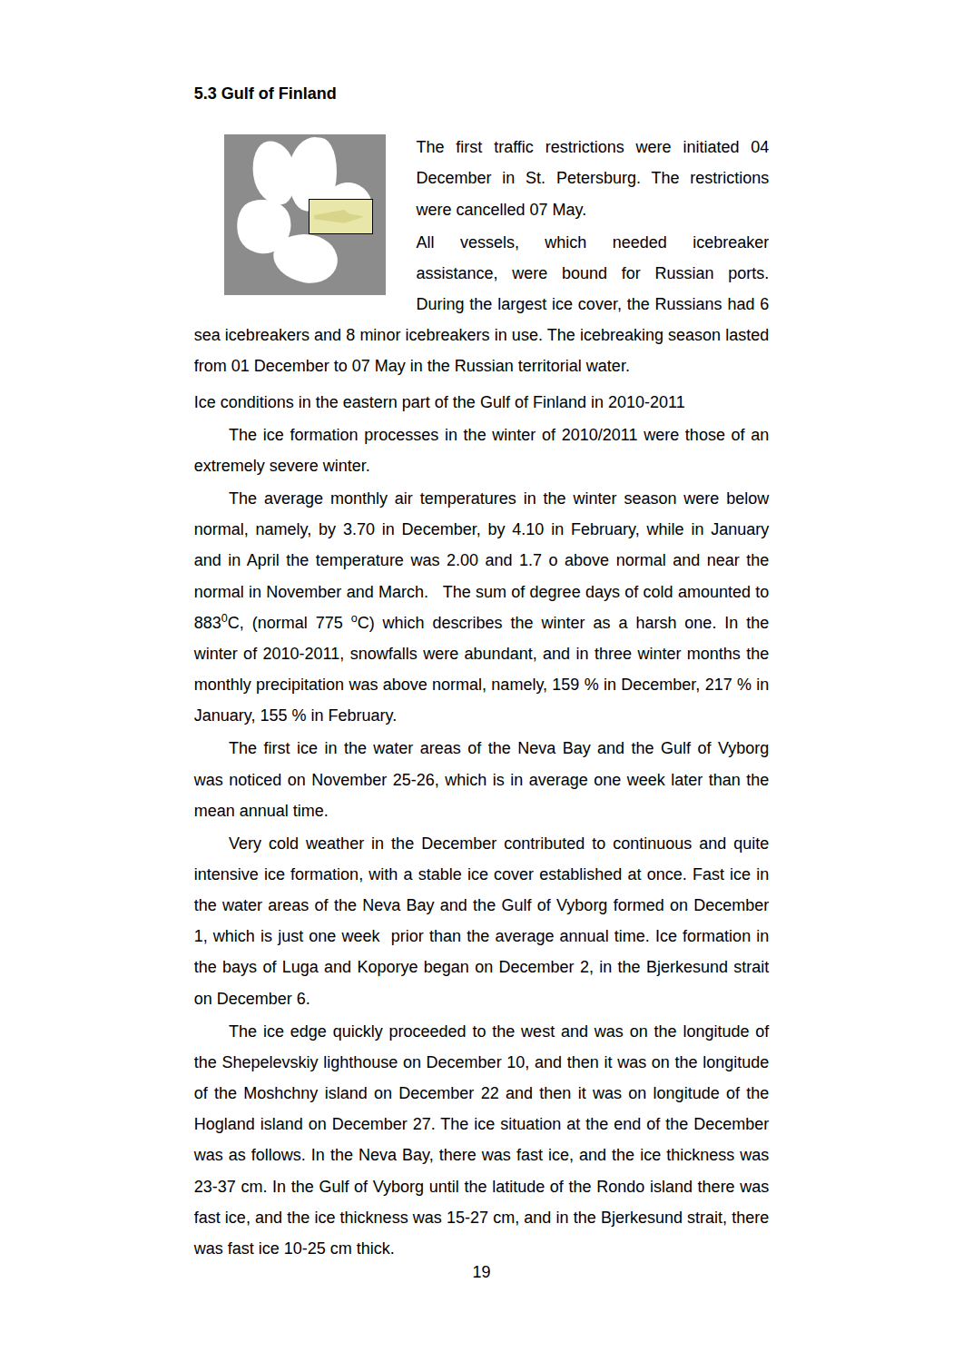5.3 Gulf of Finland
The first traffic restrictions were initiated 04 December in St. Petersburg. The restrictions were cancelled 07 May.
All vessels, which needed icebreaker assistance, were bound for Russian ports. During the largest ice cover, the Russians had 6 sea icebreakers and 8 minor icebreakers in use. The icebreaking season lasted from 01 December to 07 May in the Russian territorial water.
Ice conditions in the eastern part of the Gulf of Finland in 2010-2011
The ice formation processes in the winter of 2010/2011 were those of an extremely severe winter.
The average monthly air temperatures in the winter season were below normal, namely, by 3.70 in December, by 4.10 in February, while in January and in April the temperature was 2.00 and 1.7 o above normal and near the normal in November and March. The sum of degree days of cold amounted to 8830C, (normal 775 oC) which describes the winter as a harsh one. In the winter of 2010-2011, snowfalls were abundant, and in three winter months the monthly precipitation was above normal, namely, 159 % in December, 217 % in January, 155 % in February.
The first ice in the water areas of the Neva Bay and the Gulf of Vyborg was noticed on November 25-26, which is in average one week later than the mean annual time.
Very cold weather in the December contributed to continuous and quite intensive ice formation, with a stable ice cover established at once. Fast ice in the water areas of the Neva Bay and the Gulf of Vyborg formed on December 1, which is just one week prior than the average annual time. Ice formation in the bays of Luga and Koporye began on December 2, in the Bjerkesund strait on December 6.
The ice edge quickly proceeded to the west and was on the longitude of the Shepelevskiy lighthouse on December 10, and then it was on the longitude of the Moshchny island on December 22 and then it was on longitude of the Hogland island on December 27. The ice situation at the end of the December was as follows. In the Neva Bay, there was fast ice, and the ice thickness was 23-37 cm. In the Gulf of Vyborg until the latitude of the Rondo island there was fast ice, and the ice thickness was 15-27 cm, and in the Bjerkesund strait, there was fast ice 10-25 cm thick.
19